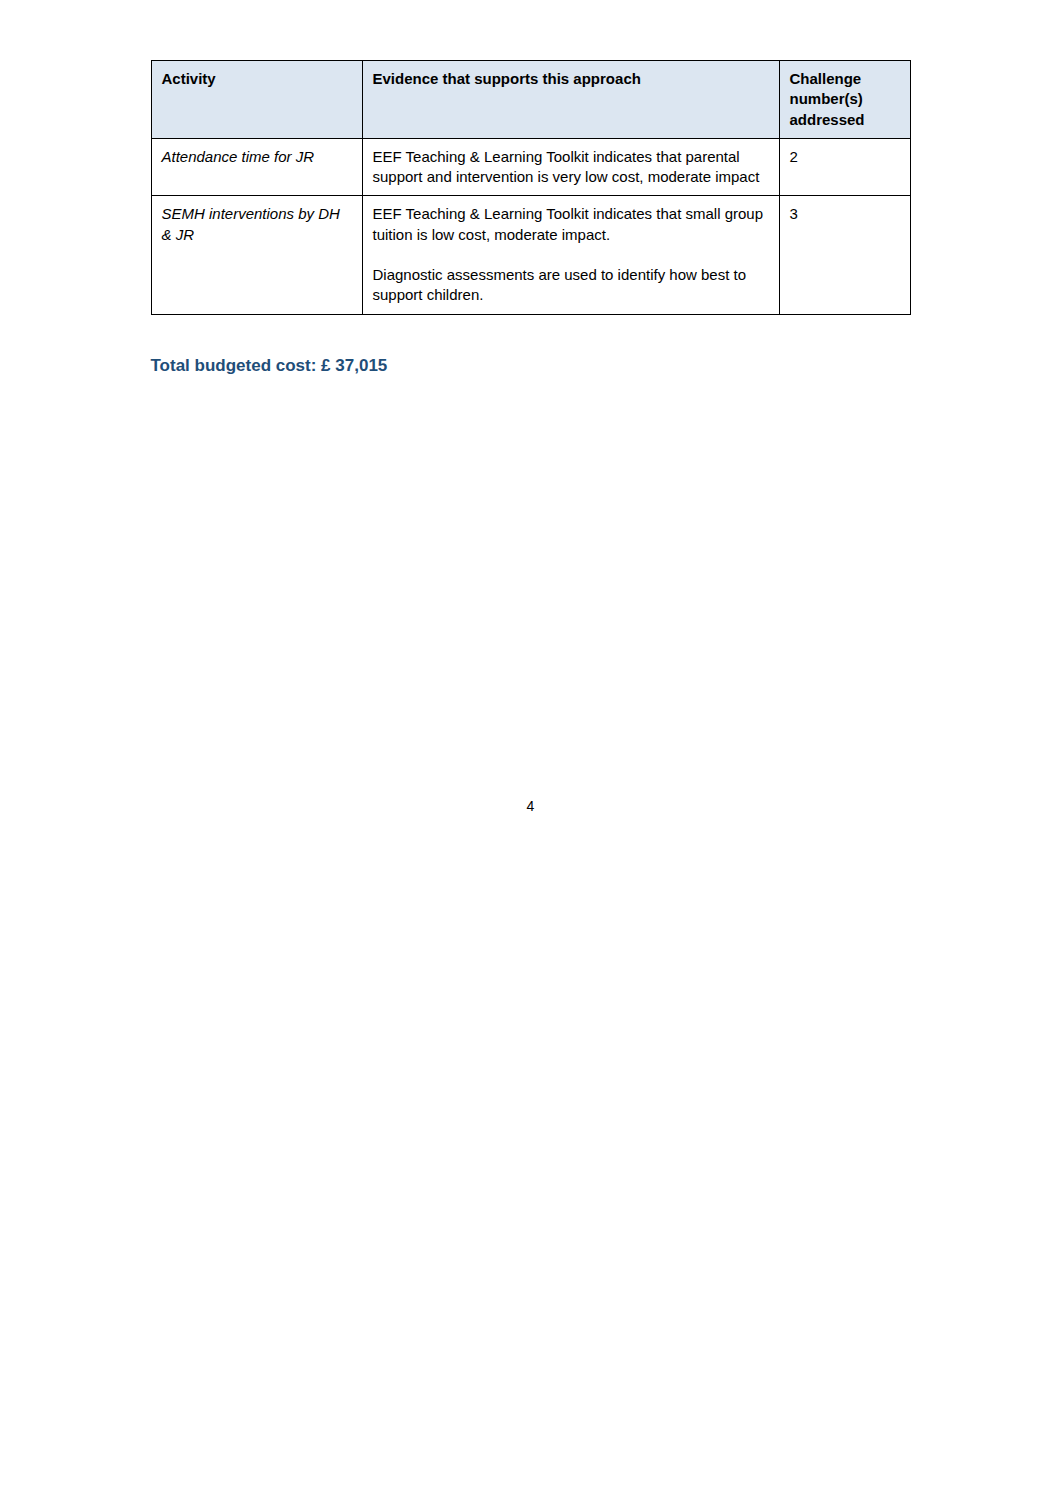| Activity | Evidence that supports this approach | Challenge number(s) addressed |
| --- | --- | --- |
| Attendance time for JR | EEF Teaching & Learning Toolkit indicates that parental support and intervention is very low cost, moderate impact | 2 |
| SEMH interventions by DH & JR | EEF Teaching & Learning Toolkit indicates that small group tuition is low cost, moderate impact. Diagnostic assessments are used to identify how best to support children. | 3 |
Total budgeted cost: £ 37,015
4